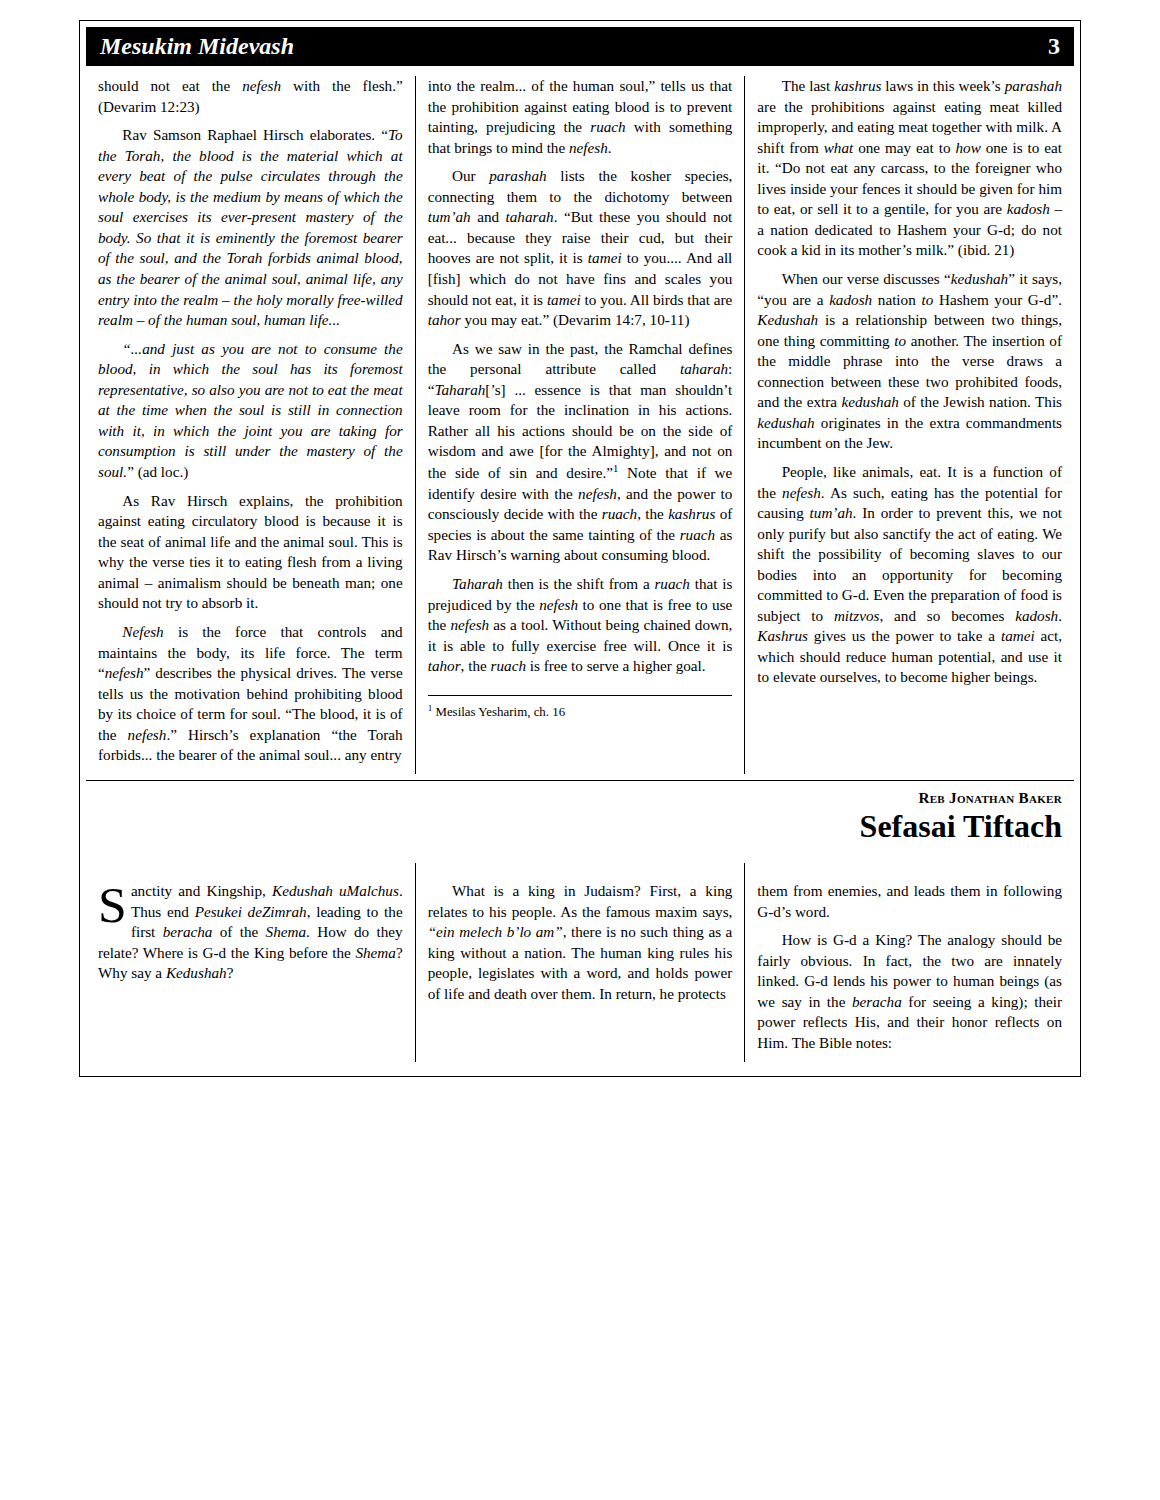Mesukim Midevash 3
should not eat the nefesh with the flesh.” (Devarim 12:23)
Rav Samson Raphael Hirsch elaborates. “To the Torah, the blood is the material which at every beat of the pulse circulates through the whole body, is the medium by means of which the soul exercises its ever-present mastery of the body. So that it is eminently the foremost bearer of the soul, and the Torah forbids animal blood, as the bearer of the animal soul, animal life, any entry into the realm – the holy morally free-willed realm – of the human soul, human life...
“...and just as you are not to consume the blood, in which the soul has its foremost representative, so also you are not to eat the meat at the time when the soul is still in connection with it, in which the joint you are taking for consumption is still under the mastery of the soul.” (ad loc.)
As Rav Hirsch explains, the prohibition against eating circulatory blood is because it is the seat of animal life and the animal soul. This is why the verse ties it to eating flesh from a living animal – animalism should be beneath man; one should not try to absorb it.
Nefesh is the force that controls and maintains the body, its life force. The term “nefesh” describes the physical drives. The verse tells us the motivation behind prohibiting blood by its choice of term for soul. “The blood, it is of the nefesh.” Hirsch’s explanation “the Torah forbids... the bearer of the animal soul... any entry
into the realm... of the human soul,” tells us that the prohibition against eating blood is to prevent tainting, prejudicing the ruach with something that brings to mind the nefesh.
Our parashah lists the kosher species, connecting them to the dichotomy between tum’ah and taharah. “But these you should not eat... because they raise their cud, but their hooves are not split, it is tamei to you.... And all [fish] which do not have fins and scales you should not eat, it is tamei to you. All birds that are tahor you may eat.” (Devarim 14:7, 10-11)
As we saw in the past, the Ramchal defines the personal attribute called taharah: “Taharah[’s] ... essence is that man shouldn’t leave room for the inclination in his actions. Rather all his actions should be on the side of wisdom and awe [for the Almighty], and not on the side of sin and desire.”1 Note that if we identify desire with the nefesh, and the power to consciously decide with the ruach, the kashrus of species is about the same tainting of the ruach as Rav Hirsch’s warning about consuming blood.
Taharah then is the shift from a ruach that is prejudiced by the nefesh to one that is free to use the nefesh as a tool. Without being chained down, it is able to fully exercise free will. Once it is tahor, the ruach is free to serve a higher goal.
1 Mesilas Yesharim, ch. 16
The last kashrus laws in this week’s parashah are the prohibitions against eating meat killed improperly, and eating meat together with milk. A shift from what one may eat to how one is to eat it. “Do not eat any carcass, to the foreigner who lives inside your fences it should be given for him to eat, or sell it to a gentile, for you are kadosh – a nation dedicated to Hashem your G-d; do not cook a kid in its mother’s milk.” (ibid. 21)
When our verse discusses “kedushah” it says, “you are a kadosh nation to Hashem your G-d”. Kedushah is a relationship between two things, one thing committing to another. The insertion of the middle phrase into the verse draws a connection between these two prohibited foods, and the extra kedushah of the Jewish nation. This kedushah originates in the extra commandments incumbent on the Jew.
People, like animals, eat. It is a function of the nefesh. As such, eating has the potential for causing tum’ah. In order to prevent this, we not only purify but also sanctify the act of eating. We shift the possibility of becoming slaves to our bodies into an opportunity for becoming committed to G-d. Even the preparation of food is subject to mitzvos, and so becomes kadosh. Kashrus gives us the power to take a tamei act, which should reduce human potential, and use it to elevate ourselves, to become higher beings.
Reb Jonathan Baker
Sefasai Tiftach
Sanctity and Kingship, Kedushah uMalchus. Thus end Pesukei deZimrah, leading to the first beracha of the Shema. How do they relate? Where is G-d the King before the Shema? Why say a Kedushah?
What is a king in Judaism? First, a king relates to his people. As the famous maxim says, “ein melech b’lo am”, there is no such thing as a king without a nation. The human king rules his people, legislates with a word, and holds power of life and death over them. In return, he protects
them from enemies, and leads them in following G-d’s word.
How is G-d a King? The analogy should be fairly obvious. In fact, the two are innately linked. G-d lends his power to human beings (as we say in the beracha for seeing a king); their power reflects His, and their honor reflects on Him. The Bible notes: